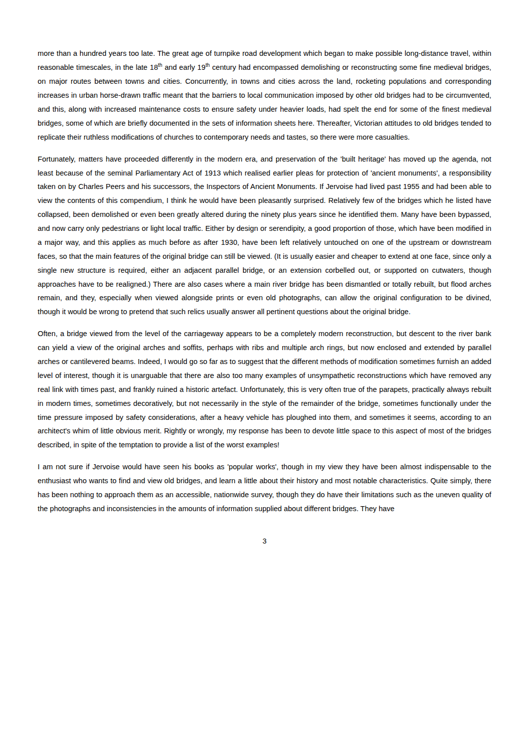more than a hundred years too late. The great age of turnpike road development which began to make possible long-distance travel, within reasonable timescales, in the late 18th and early 19th century had encompassed demolishing or reconstructing some fine medieval bridges, on major routes between towns and cities. Concurrently, in towns and cities across the land, rocketing populations and corresponding increases in urban horse-drawn traffic meant that the barriers to local communication imposed by other old bridges had to be circumvented, and this, along with increased maintenance costs to ensure safety under heavier loads, had spelt the end for some of the finest medieval bridges, some of which are briefly documented in the sets of information sheets here. Thereafter, Victorian attitudes to old bridges tended to replicate their ruthless modifications of churches to contemporary needs and tastes, so there were more casualties.
Fortunately, matters have proceeded differently in the modern era, and preservation of the 'built heritage' has moved up the agenda, not least because of the seminal Parliamentary Act of 1913 which realised earlier pleas for protection of 'ancient monuments', a responsibility taken on by Charles Peers and his successors, the Inspectors of Ancient Monuments. If Jervoise had lived past 1955 and had been able to view the contents of this compendium, I think he would have been pleasantly surprised. Relatively few of the bridges which he listed have collapsed, been demolished or even been greatly altered during the ninety plus years since he identified them. Many have been bypassed, and now carry only pedestrians or light local traffic. Either by design or serendipity, a good proportion of those, which have been modified in a major way, and this applies as much before as after 1930, have been left relatively untouched on one of the upstream or downstream faces, so that the main features of the original bridge can still be viewed. (It is usually easier and cheaper to extend at one face, since only a single new structure is required, either an adjacent parallel bridge, or an extension corbelled out, or supported on cutwaters, though approaches have to be realigned.) There are also cases where a main river bridge has been dismantled or totally rebuilt, but flood arches remain, and they, especially when viewed alongside prints or even old photographs, can allow the original configuration to be divined, though it would be wrong to pretend that such relics usually answer all pertinent questions about the original bridge.
Often, a bridge viewed from the level of the carriageway appears to be a completely modern reconstruction, but descent to the river bank can yield a view of the original arches and soffits, perhaps with ribs and multiple arch rings, but now enclosed and extended by parallel arches or cantilevered beams. Indeed, I would go so far as to suggest that the different methods of modification sometimes furnish an added level of interest, though it is unarguable that there are also too many examples of unsympathetic reconstructions which have removed any real link with times past, and frankly ruined a historic artefact. Unfortunately, this is very often true of the parapets, practically always rebuilt in modern times, sometimes decoratively, but not necessarily in the style of the remainder of the bridge, sometimes functionally under the time pressure imposed by safety considerations, after a heavy vehicle has ploughed into them, and sometimes it seems, according to an architect's whim of little obvious merit. Rightly or wrongly, my response has been to devote little space to this aspect of most of the bridges described, in spite of the temptation to provide a list of the worst examples!
I am not sure if Jervoise would have seen his books as 'popular works', though in my view they have been almost indispensable to the enthusiast who wants to find and view old bridges, and learn a little about their history and most notable characteristics. Quite simply, there has been nothing to approach them as an accessible, nationwide survey, though they do have their limitations such as the uneven quality of the photographs and inconsistencies in the amounts of information supplied about different bridges. They have
3